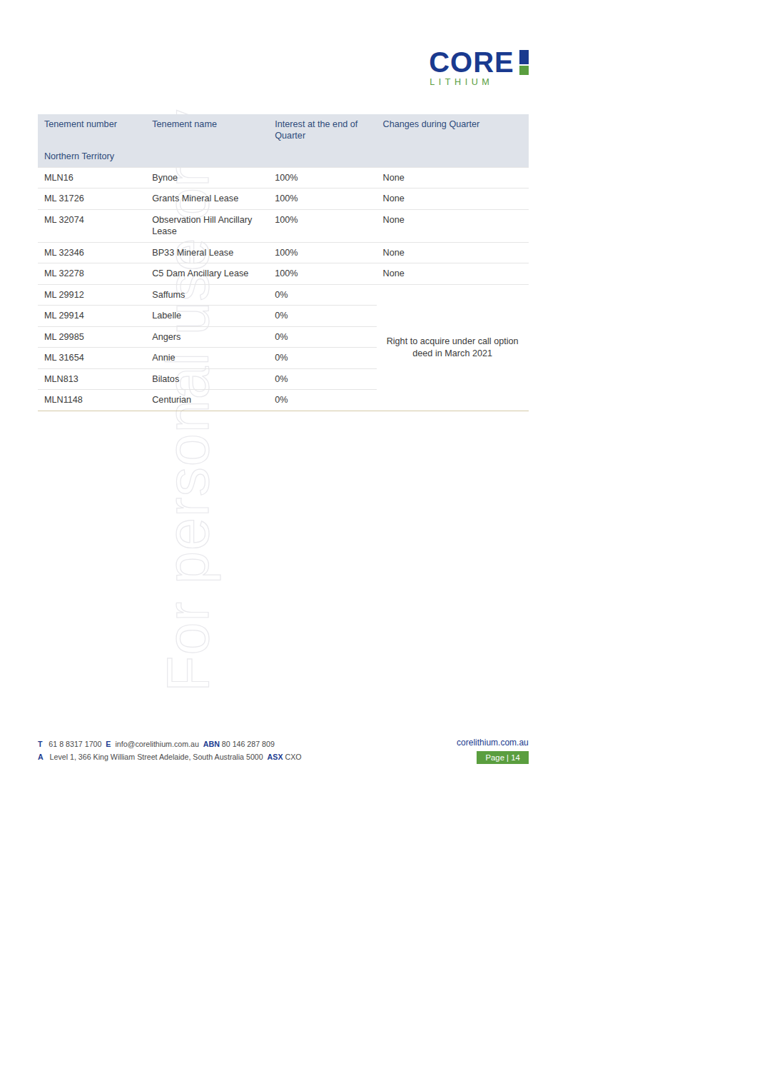For personal use only
CORE
LITHIUM
| Tenement number | Tenement name | Interest at the end of Quarter | Changes during Quarter |
| --- | --- | --- | --- |
| Northern Territory |
| MLN16 | Bynoe | 100% | None |
| ML 31726 | Grants Mineral Lease | 100% | None |
| ML 32074 | Observation Hill Ancillary Lease | 100% | None |
| ML 32346 | BP33 Mineral Lease | 100% | None |
| ML 32278 | C5 Dam Ancillary Lease | 100% | None |
| ML 29912 | Saffums | 0% | Right to acquire under call option deed in March 2021 |
| ML 29914 | Labelle | 0% |
| ML 29985 | Angers | 0% |
| ML 31654 | Annie | 0% |
| MLN813 | Bilatos | 0% |
| MLN1148 | Centurian | 0% |
T 61 8 8317 1700 E info@corelithium.com.au ABN 80 146 287 809
A Level 1, 366 King William Street Adelaide, South Australia 5000 ASX CXO
corelithium.com.au
Page | 14